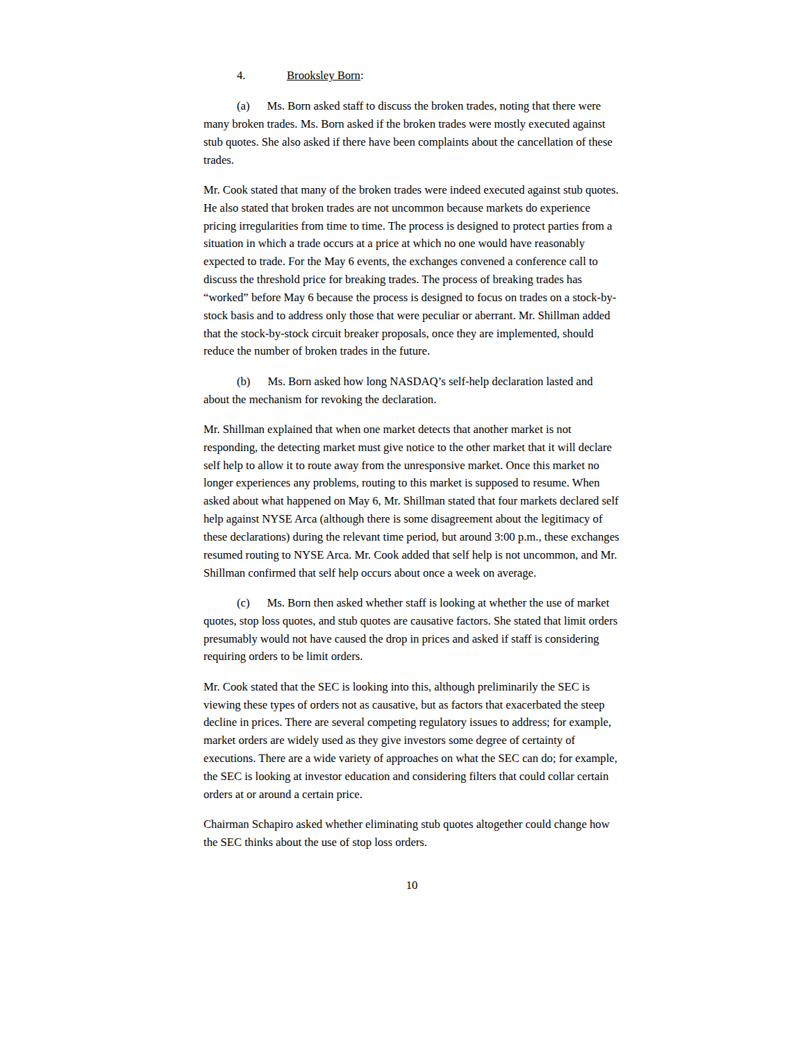4. Brooksley Born:
(a) Ms. Born asked staff to discuss the broken trades, noting that there were many broken trades. Ms. Born asked if the broken trades were mostly executed against stub quotes. She also asked if there have been complaints about the cancellation of these trades.
Mr. Cook stated that many of the broken trades were indeed executed against stub quotes. He also stated that broken trades are not uncommon because markets do experience pricing irregularities from time to time. The process is designed to protect parties from a situation in which a trade occurs at a price at which no one would have reasonably expected to trade. For the May 6 events, the exchanges convened a conference call to discuss the threshold price for breaking trades. The process of breaking trades has “worked” before May 6 because the process is designed to focus on trades on a stock-by-stock basis and to address only those that were peculiar or aberrant. Mr. Shillman added that the stock-by-stock circuit breaker proposals, once they are implemented, should reduce the number of broken trades in the future.
(b) Ms. Born asked how long NASDAQ’s self-help declaration lasted and about the mechanism for revoking the declaration.
Mr. Shillman explained that when one market detects that another market is not responding, the detecting market must give notice to the other market that it will declare self help to allow it to route away from the unresponsive market. Once this market no longer experiences any problems, routing to this market is supposed to resume. When asked about what happened on May 6, Mr. Shillman stated that four markets declared self help against NYSE Arca (although there is some disagreement about the legitimacy of these declarations) during the relevant time period, but around 3:00 p.m., these exchanges resumed routing to NYSE Arca. Mr. Cook added that self help is not uncommon, and Mr. Shillman confirmed that self help occurs about once a week on average.
(c) Ms. Born then asked whether staff is looking at whether the use of market quotes, stop loss quotes, and stub quotes are causative factors. She stated that limit orders presumably would not have caused the drop in prices and asked if staff is considering requiring orders to be limit orders.
Mr. Cook stated that the SEC is looking into this, although preliminarily the SEC is viewing these types of orders not as causative, but as factors that exacerbated the steep decline in prices. There are several competing regulatory issues to address; for example, market orders are widely used as they give investors some degree of certainty of executions. There are a wide variety of approaches on what the SEC can do; for example, the SEC is looking at investor education and considering filters that could collar certain orders at or around a certain price.
Chairman Schapiro asked whether eliminating stub quotes altogether could change how the SEC thinks about the use of stop loss orders.
10